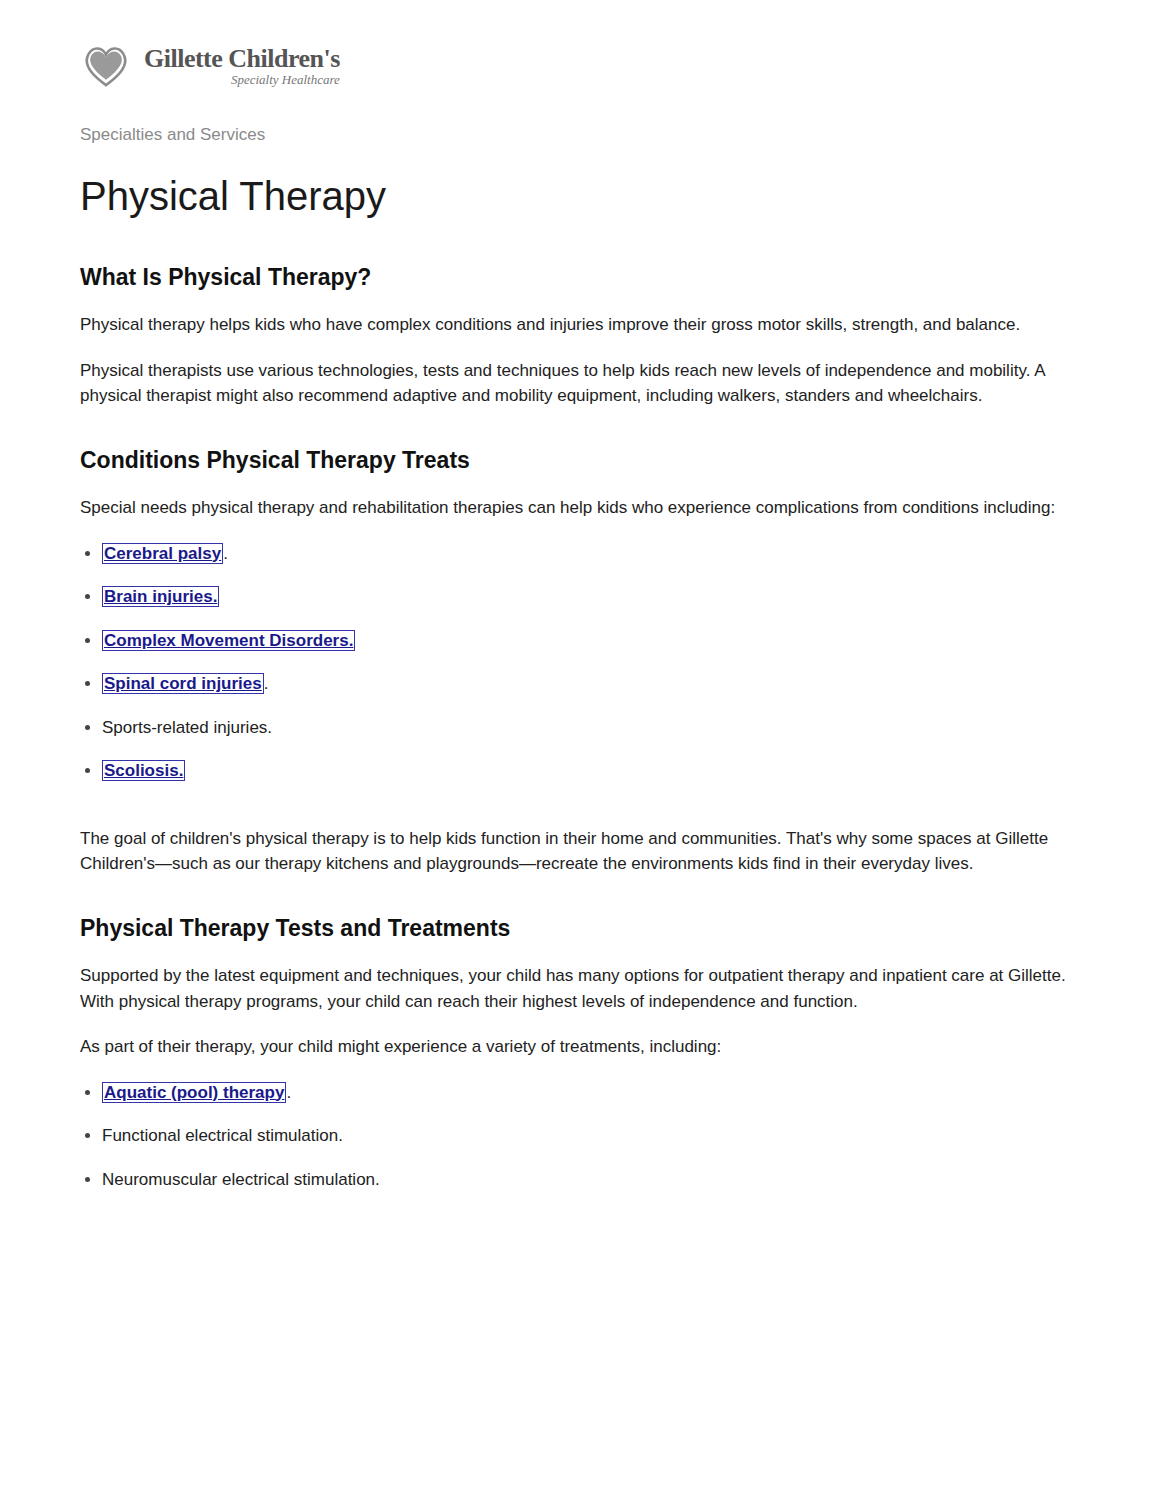Gillette Children's
Specialty Healthcare
Specialties and Services
Physical Therapy
What Is Physical Therapy?
Physical therapy helps kids who have complex conditions and injuries improve their gross motor skills, strength, and balance.
Physical therapists use various technologies, tests and techniques to help kids reach new levels of independence and mobility. A physical therapist might also recommend adaptive and mobility equipment, including walkers, standers and wheelchairs.
Conditions Physical Therapy Treats
Special needs physical therapy and rehabilitation therapies can help kids who experience complications from conditions including:
Cerebral palsy.
Brain injuries.
Complex Movement Disorders.
Spinal cord injuries.
Sports-related injuries.
Scoliosis.
The goal of children's physical therapy is to help kids function in their home and communities. That's why some spaces at Gillette Children's—such as our therapy kitchens and playgrounds—recreate the environments kids find in their everyday lives.
Physical Therapy Tests and Treatments
Supported by the latest equipment and techniques, your child has many options for outpatient therapy and inpatient care at Gillette. With physical therapy programs, your child can reach their highest levels of independence and function.
As part of their therapy, your child might experience a variety of treatments, including:
Aquatic (pool) therapy.
Functional electrical stimulation.
Neuromuscular electrical stimulation.